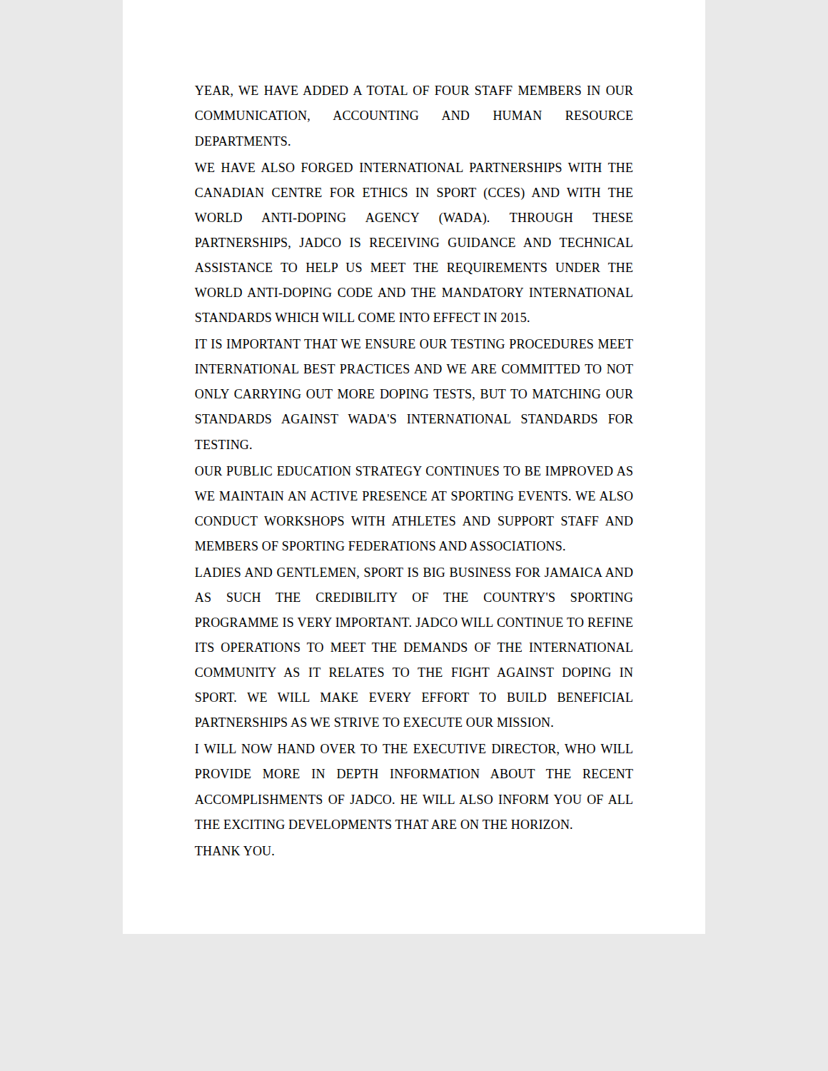Year, we have added a total of four staff members in our communication, accounting and human resource departments.
We have also forged international partnerships with the Canadian Centre for Ethics in Sport (CCES) and with the World Anti-Doping Agency (WADA). Through these partnerships, JADCO is receiving guidance and technical assistance to help us meet the requirements under the World Anti-Doping Code and the mandatory international standards which will come into effect in 2015.
It is important that we ensure our testing procedures meet international best practices and we are committed to not only carrying out more doping tests, but to matching our standards against WADA's international standards for testing.
Our public education strategy continues to be improved as we maintain an active presence at sporting events. We also conduct workshops with athletes and support staff and members of sporting federations and associations.
Ladies and gentlemen, sport is big business for Jamaica and as such the credibility of the country's sporting programme is very important. JADCO will continue to refine its operations to meet the demands of the international community as it relates to the fight against doping in sport. We will make every effort to build beneficial partnerships as we strive to execute our mission.
I will now hand over to the Executive Director, who will provide more in depth information about the recent accomplishments of JADCO. He will also inform you of all the exciting developments that are on the horizon.
Thank you.